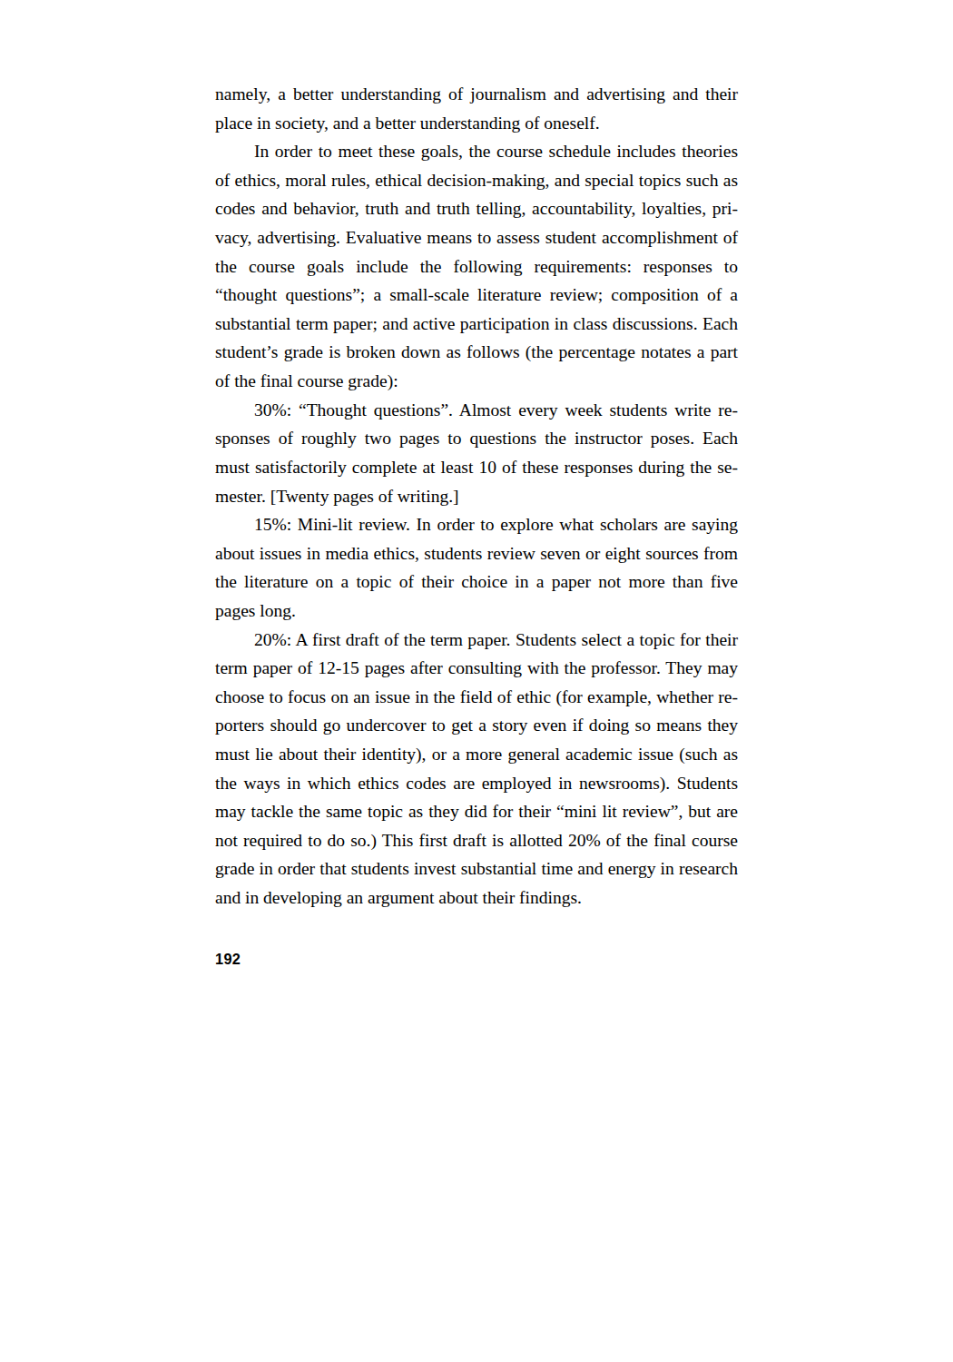namely, a better understanding of journalism and advertising and their place in society, and a better understanding of oneself.
In order to meet these goals, the course schedule includes theories of ethics, moral rules, ethical decision-making, and special topics such as codes and behavior, truth and truth telling, accountability, loyalties, privacy, advertising. Evaluative means to assess student accomplishment of the course goals include the following requirements: responses to “thought questions”; a small-scale literature review; composition of a substantial term paper; and active participation in class discussions. Each student’s grade is broken down as follows (the percentage notates a part of the final course grade):
30%: “Thought questions”. Almost every week students write responses of roughly two pages to questions the instructor poses. Each must satisfactorily complete at least 10 of these responses during the semester. [Twenty pages of writing.]
15%: Mini-lit review. In order to explore what scholars are saying about issues in media ethics, students review seven or eight sources from the literature on a topic of their choice in a paper not more than five pages long.
20%: A first draft of the term paper. Students select a topic for their term paper of 12-15 pages after consulting with the professor. They may choose to focus on an issue in the field of ethic (for example, whether reporters should go undercover to get a story even if doing so means they must lie about their identity), or a more general academic issue (such as the ways in which ethics codes are employed in newsrooms). Students may tackle the same topic as they did for their “mini lit review”, but are not required to do so.) This first draft is allotted 20% of the final course grade in order that students invest substantial time and energy in research and in developing an argument about their findings.
192